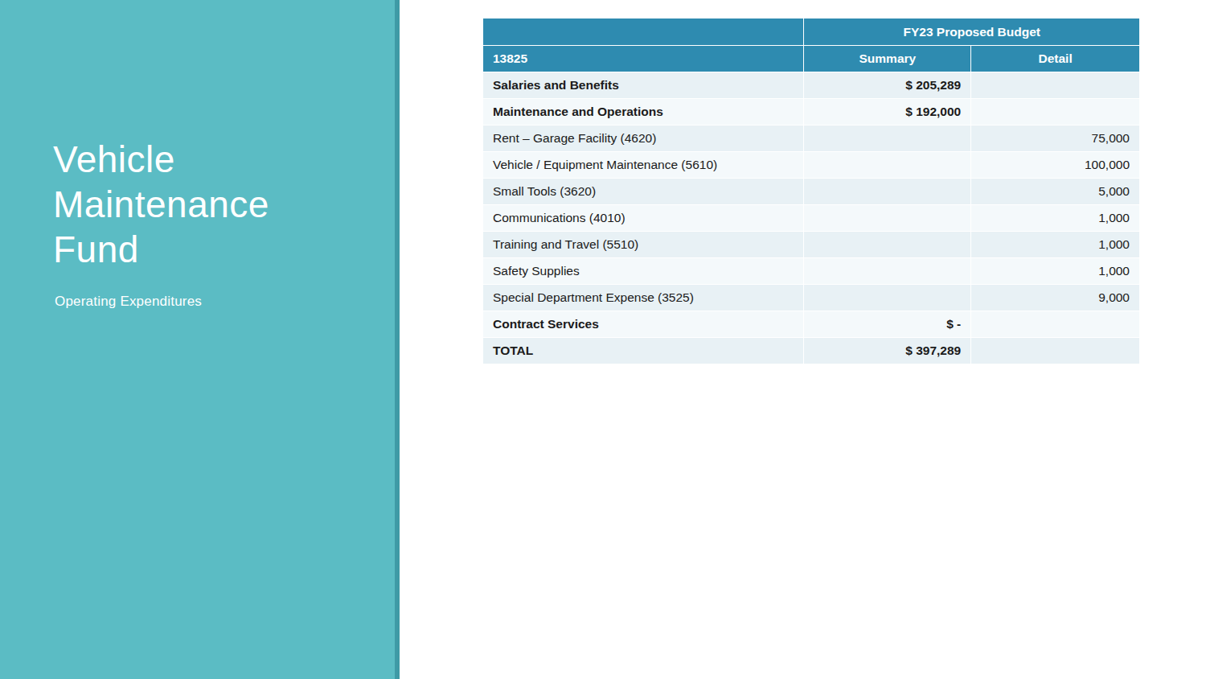Vehicle
Maintenance
Fund
Operating Expenditures
FY23 Proposed Budget — Account 13825
| | FY23 Proposed Budget |
| --- | --- |
| 13825 | Summary | Detail |
| Salaries and Benefits | $ 205,289 | |
| Maintenance and Operations | $ 192,000 | |
| Rent – Garage Facility (4620) | | 75,000 |
| Vehicle / Equipment Maintenance (5610) | | 100,000 |
| Small Tools (3620) | | 5,000 |
| Communications (4010) | | 1,000 |
| Training and Travel (5510) | | 1,000 |
| Safety Supplies | | 1,000 |
| Special Department Expense (3525) | | 9,000 |
| Contract Services | $ - | |
| TOTAL | $ 397,289 | |